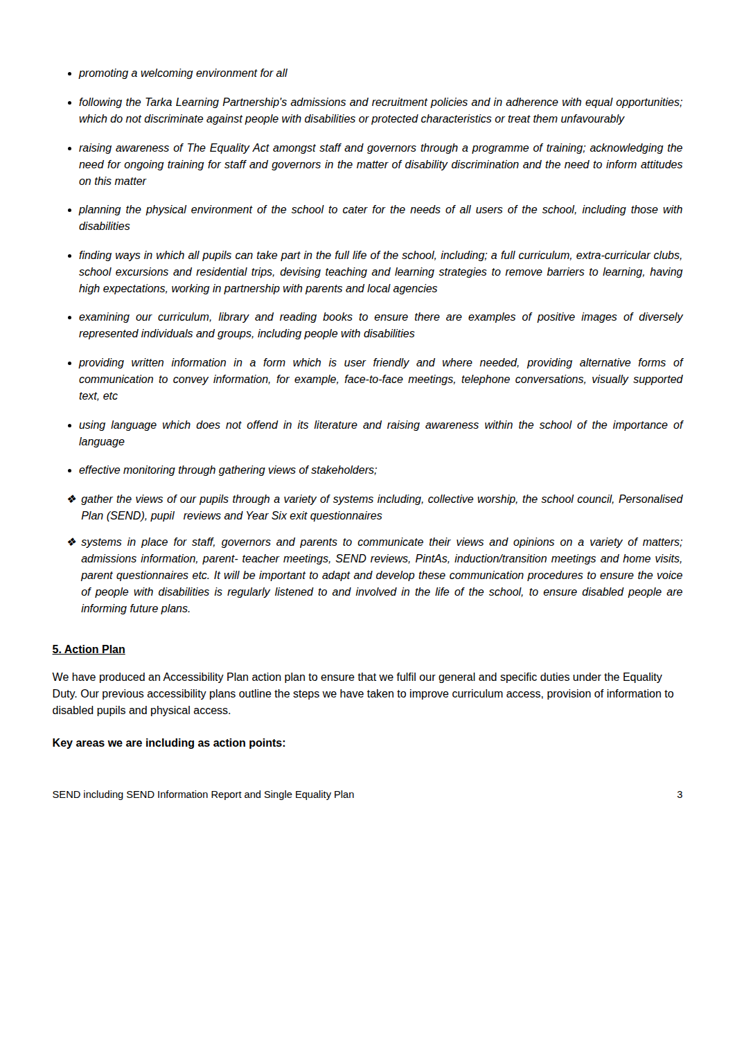promoting a welcoming environment for all
following the Tarka Learning Partnership's admissions and recruitment policies and in adherence with equal opportunities; which do not discriminate against people with disabilities or protected characteristics or treat them unfavourably
raising awareness of The Equality Act amongst staff and governors through a programme of training; acknowledging the need for ongoing training for staff and governors in the matter of disability discrimination and the need to inform attitudes on this matter
planning the physical environment of the school to cater for the needs of all users of the school, including those with disabilities
finding ways in which all pupils can take part in the full life of the school, including; a full curriculum, extra-curricular clubs, school excursions and residential trips, devising teaching and learning strategies to remove barriers to learning, having high expectations, working in partnership with parents and local agencies
examining our curriculum, library and reading books to ensure there are examples of positive images of diversely represented individuals and groups, including people with disabilities
providing written information in a form which is user friendly and where needed, providing alternative forms of communication to convey information, for example, face-to-face meetings, telephone conversations, visually supported text, etc
using language which does not offend in its literature and raising awareness within the school of the importance of language
effective monitoring through gathering views of stakeholders;
gather the views of our pupils through a variety of systems including, collective worship, the school council, Personalised Plan (SEND), pupil reviews and Year Six exit questionnaires
systems in place for staff, governors and parents to communicate their views and opinions on a variety of matters; admissions information, parent- teacher meetings, SEND reviews, PintAs, induction/transition meetings and home visits, parent questionnaires etc. It will be important to adapt and develop these communication procedures to ensure the voice of people with disabilities is regularly listened to and involved in the life of the school, to ensure disabled people are informing future plans.
5. Action Plan
We have produced an Accessibility Plan action plan to ensure that we fulfil our general and specific duties under the Equality Duty. Our previous accessibility plans outline the steps we have taken to improve curriculum access, provision of information to disabled pupils and physical access.
Key areas we are including as action points:
SEND including SEND Information Report and Single Equality Plan 3